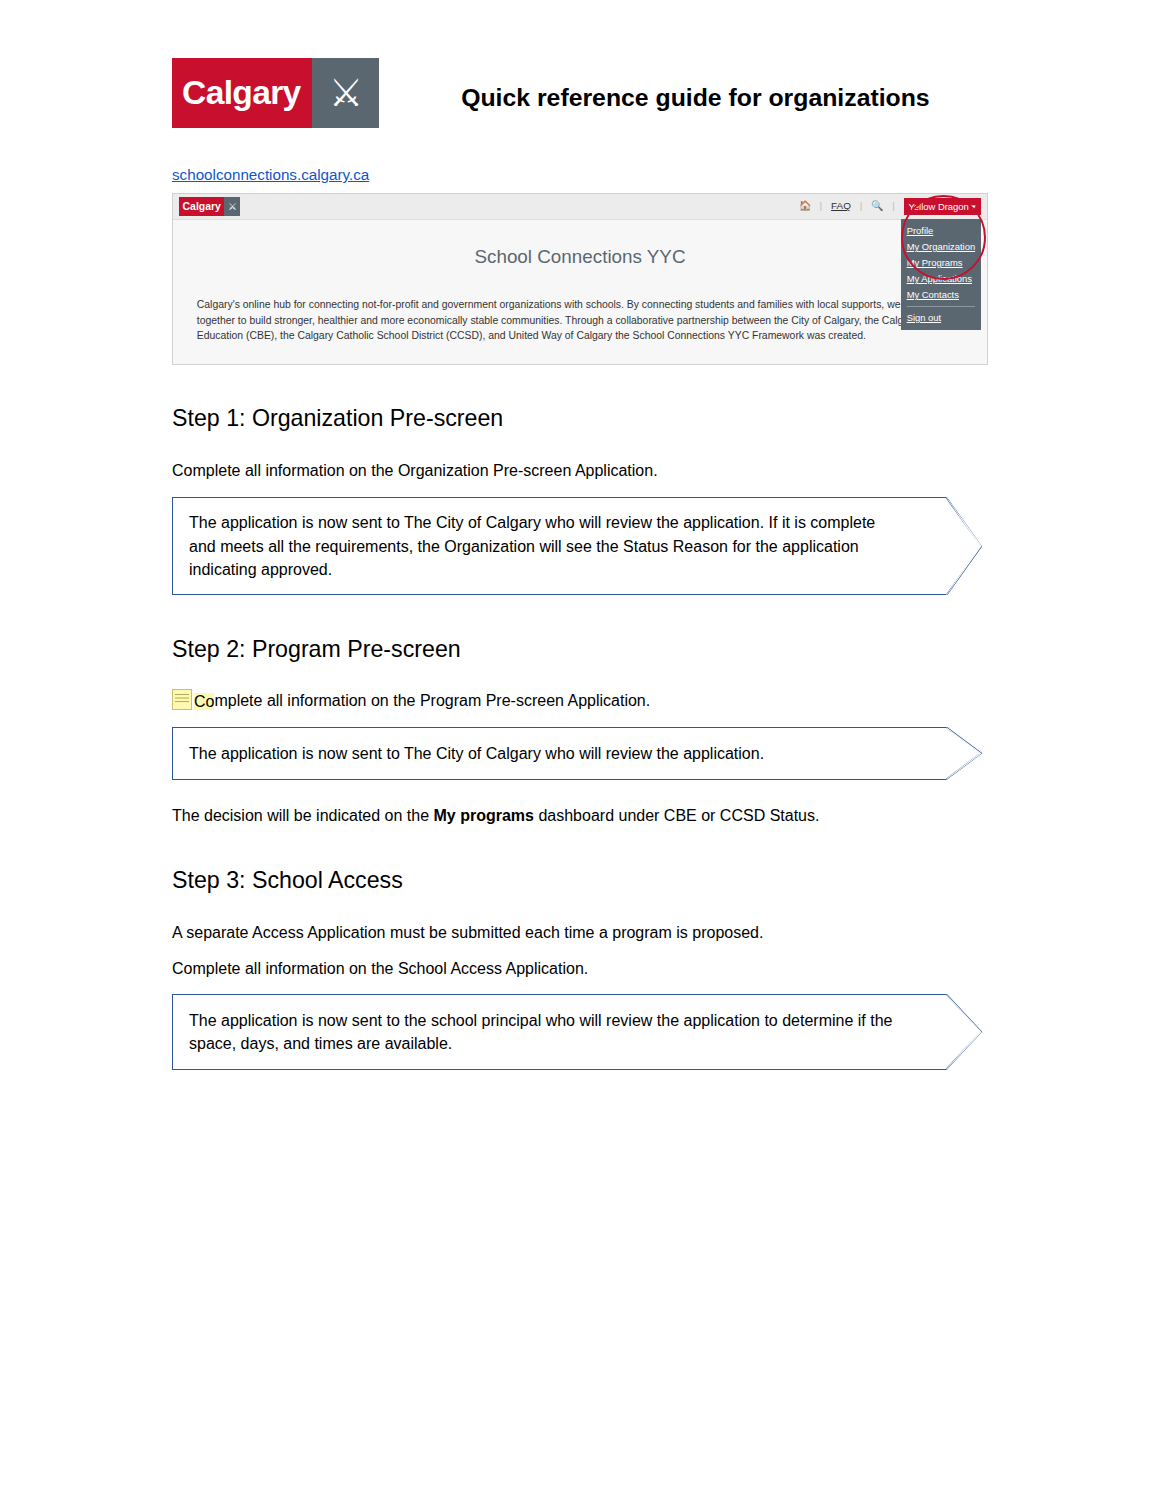Calgary
⚔
Quick reference guide for organizations
schoolconnections.calgary.ca
Calgary⚔
🏠| FAQ| 🔍| Yellow Dragon ▾
Profile My Organization My Programs My Applications My Contacts Sign out
School Connections YYC
Calgary's online hub for connecting not-for-profit and government organizations with schools. By connecting students and families with local supports, we are working together to build stronger, healthier and more economically stable communities. Through a collaborative partnership between the City of Calgary, the Calgary Board of Education (CBE), the Calgary Catholic School District (CCSD), and United Way of Calgary the School Connections YYC Framework was created.
Step 1: Organization Pre-screen
Complete all information on the Organization Pre-screen Application.
The application is now sent to The City of Calgary who will review the application. If it is complete and meets all the requirements, the Organization will see the Status Reason for the application indicating approved.
Step 2: Program Pre-screen
Complete all information on the Program Pre-screen Application.
The application is now sent to The City of Calgary who will review the application.
The decision will be indicated on the My programs dashboard under CBE or CCSD Status.
Step 3: School Access
A separate Access Application must be submitted each time a program is proposed.
Complete all information on the School Access Application.
The application is now sent to the school principal who will review the application to determine if the space, days, and times are available.